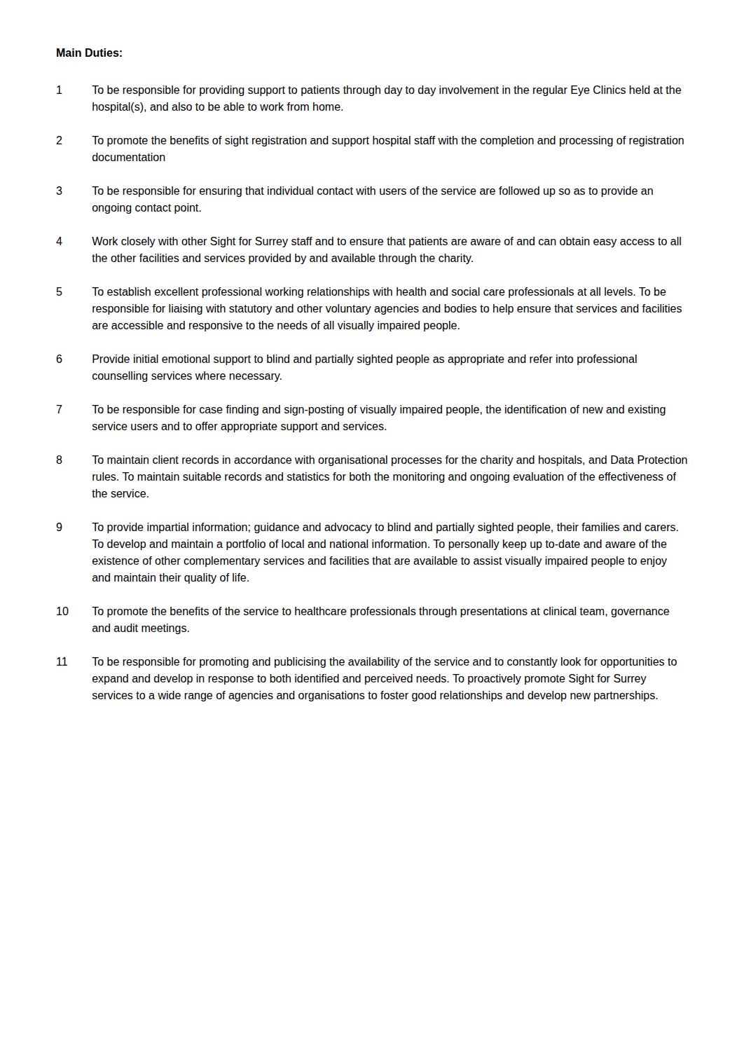Main Duties:
1 To be responsible for providing support to patients through day to day involvement in the regular Eye Clinics held at the hospital(s), and also to be able to work from home.
2 To promote the benefits of sight registration and support hospital staff with the completion and processing of registration documentation
3 To be responsible for ensuring that individual contact with users of the service are followed up so as to provide an ongoing contact point.
4 Work closely with other Sight for Surrey staff and to ensure that patients are aware of and can obtain easy access to all the other facilities and services provided by and available through the charity.
5 To establish excellent professional working relationships with health and social care professionals at all levels. To be responsible for liaising with statutory and other voluntary agencies and bodies to help ensure that services and facilities are accessible and responsive to the needs of all visually impaired people.
6 Provide initial emotional support to blind and partially sighted people as appropriate and refer into professional counselling services where necessary.
7 To be responsible for case finding and sign-posting of visually impaired people, the identification of new and existing service users and to offer appropriate support and services.
8 To maintain client records in accordance with organisational processes for the charity and hospitals, and Data Protection rules. To maintain suitable records and statistics for both the monitoring and ongoing evaluation of the effectiveness of the service.
9 To provide impartial information; guidance and advocacy to blind and partially sighted people, their families and carers. To develop and maintain a portfolio of local and national information. To personally keep up to-date and aware of the existence of other complementary services and facilities that are available to assist visually impaired people to enjoy and maintain their quality of life.
10 To promote the benefits of the service to healthcare professionals through presentations at clinical team, governance and audit meetings.
11 To be responsible for promoting and publicising the availability of the service and to constantly look for opportunities to expand and develop in response to both identified and perceived needs. To proactively promote Sight for Surrey services to a wide range of agencies and organisations to foster good relationships and develop new partnerships.